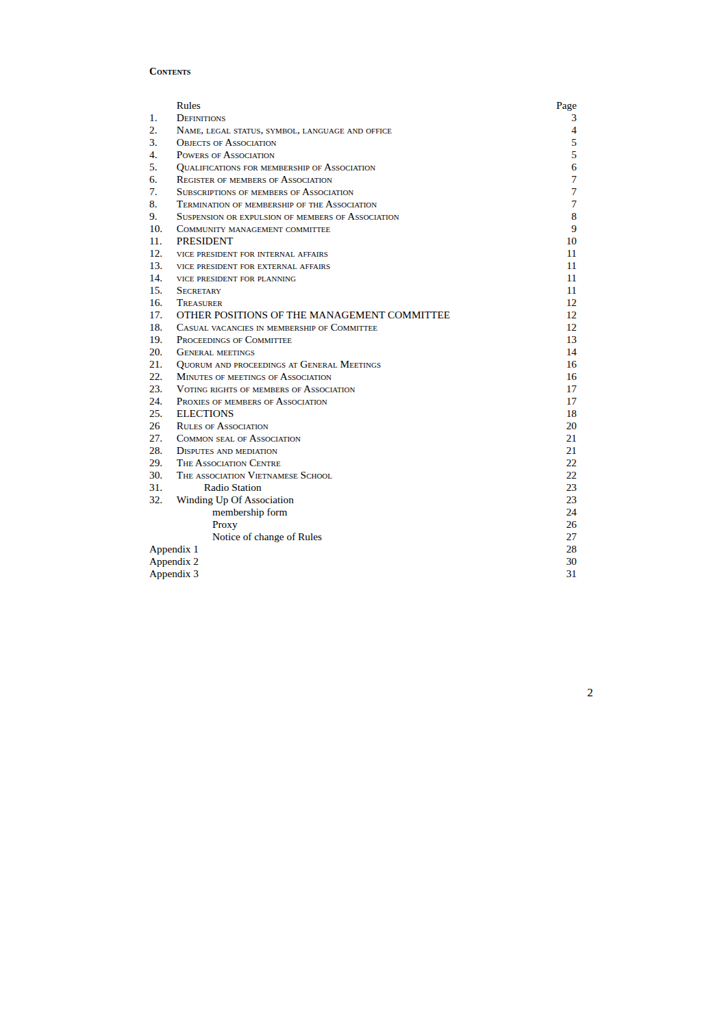Contents
| | Rules | Page |
| 1. | Definitions | 3 |
| 2. | Name, legal status, symbol, language and office | 4 |
| 3. | Objects of Association | 5 |
| 4. | Powers of Association | 5 |
| 5. | Qualifications for membership of Association | 6 |
| 6. | Register of members of Association | 7 |
| 7. | Subscriptions of members of Association | 7 |
| 8. | Termination of membership of the Association | 7 |
| 9. | Suspension or expulsion of members of Association | 8 |
| 10. | Community management committee | 9 |
| 11. | PRESIDENT | 10 |
| 12. | vice president for internal affairs | 11 |
| 13. | vice president for external affairs | 11 |
| 14. | vice president for planning | 11 |
| 15. | Secretary | 11 |
| 16. | Treasurer | 12 |
| 17. | OTHER POSITIONS OF THE MANAGEMENT COMMITTEE | 12 |
| 18. | Casual vacancies in membership of Committee | 12 |
| 19. | Proceedings of Committee | 13 |
| 20. | General meetings | 14 |
| 21. | Quorum and proceedings at General Meetings | 16 |
| 22. | Minutes of meetings of Association | 16 |
| 23. | Voting rights of members of Association | 17 |
| 24. | Proxies of members of Association | 17 |
| 25. | ELECTIONS | 18 |
| 26 | Rules of Association | 20 |
| 27. | Common seal of Association | 21 |
| 28. | Disputes and mediation | 21 |
| 29. | The Association Centre | 22 |
| 30. | The association Vietnamese School | 22 |
| 31. | Radio Station | 23 |
| 32. | Winding Up Of Association | 23 |
| | membership form | 24 |
| | Proxy | 26 |
| | Notice of change of Rules | 27 |
| Appendix 1 | 28 |
| Appendix 2 | 30 |
| Appendix 3 | 31 |
2